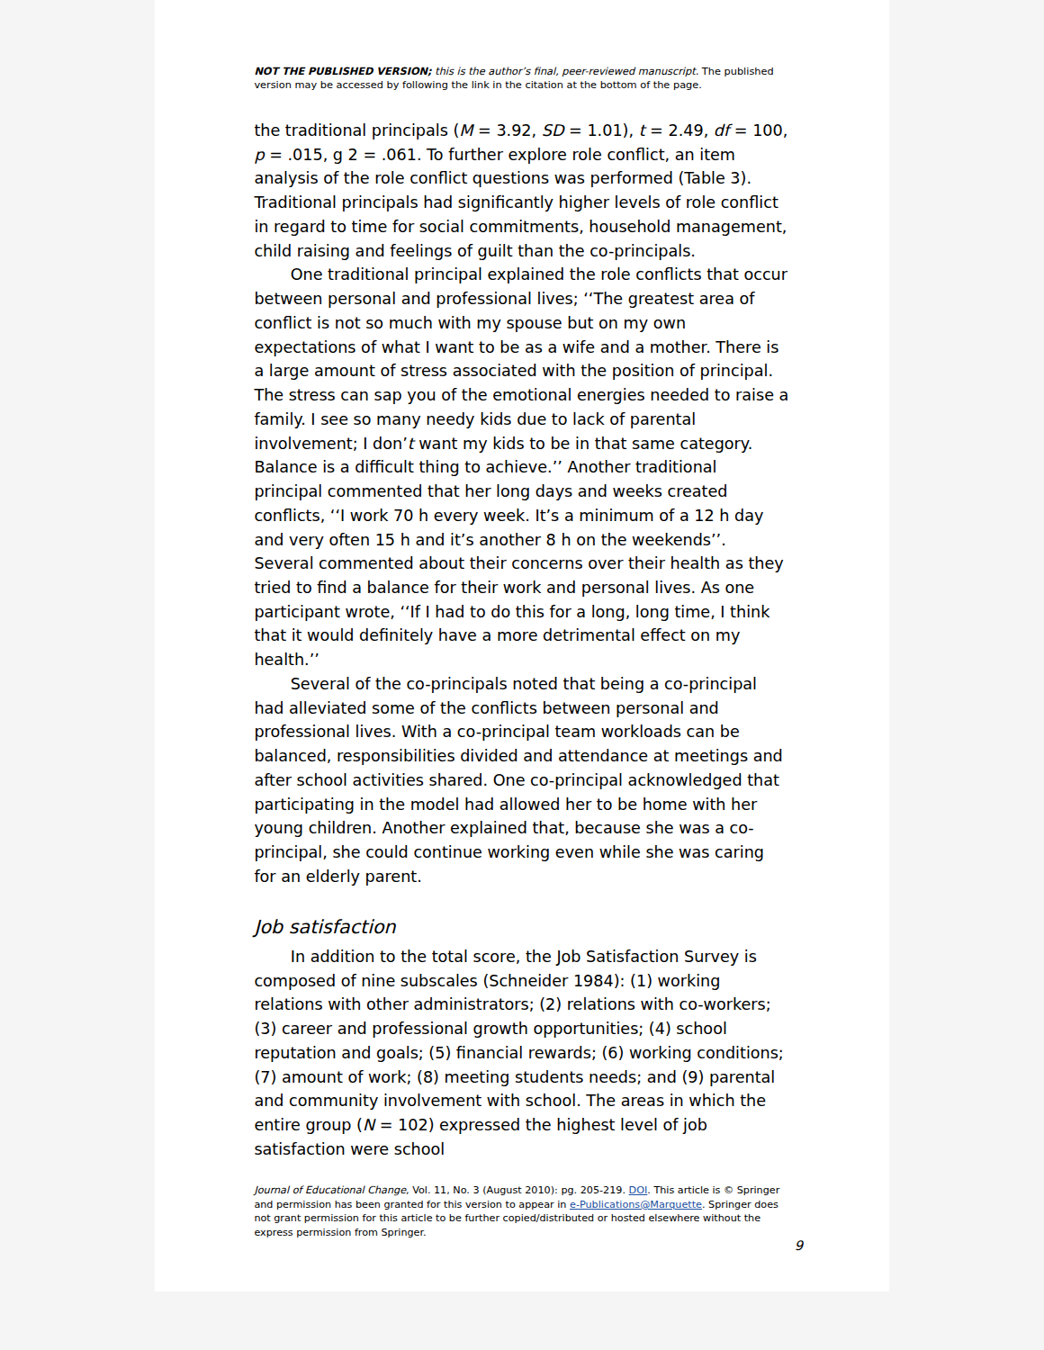NOT THE PUBLISHED VERSION; this is the author’s final, peer-reviewed manuscript. The published version may be accessed by following the link in the citation at the bottom of the page.
the traditional principals (M = 3.92, SD = 1.01), t = 2.49, df = 100, p = .015, g 2 = .061. To further explore role conflict, an item analysis of the role conflict questions was performed (Table 3). Traditional principals had significantly higher levels of role conflict in regard to time for social commitments, household management, child raising and feelings of guilt than the co-principals.
One traditional principal explained the role conflicts that occur between personal and professional lives; ‘‘The greatest area of conflict is not so much with my spouse but on my own expectations of what I want to be as a wife and a mother. There is a large amount of stress associated with the position of principal. The stress can sap you of the emotional energies needed to raise a family. I see so many needy kids due to lack of parental involvement; I don’t want my kids to be in that same category. Balance is a difficult thing to achieve.’’ Another traditional principal commented that her long days and weeks created conflicts, ‘‘I work 70 h every week. It’s a minimum of a 12 h day and very often 15 h and it’s another 8 h on the weekends’’. Several commented about their concerns over their health as they tried to find a balance for their work and personal lives. As one participant wrote, ‘‘If I had to do this for a long, long time, I think that it would definitely have a more detrimental effect on my health.’’
Several of the co-principals noted that being a co-principal had alleviated some of the conflicts between personal and professional lives. With a co-principal team workloads can be balanced, responsibilities divided and attendance at meetings and after school activities shared. One co-principal acknowledged that participating in the model had allowed her to be home with her young children. Another explained that, because she was a co-principal, she could continue working even while she was caring for an elderly parent.
Job satisfaction
In addition to the total score, the Job Satisfaction Survey is composed of nine subscales (Schneider 1984): (1) working relations with other administrators; (2) relations with co-workers; (3) career and professional growth opportunities; (4) school reputation and goals; (5) financial rewards; (6) working conditions; (7) amount of work; (8) meeting students needs; and (9) parental and community involvement with school. The areas in which the entire group (N = 102) expressed the highest level of job satisfaction were school
Journal of Educational Change, Vol. 11, No. 3 (August 2010): pg. 205-219. DOI. This article is © Springer and permission has been granted for this version to appear in e-Publications@Marquette. Springer does not grant permission for this article to be further copied/distributed or hosted elsewhere without the express permission from Springer.
9